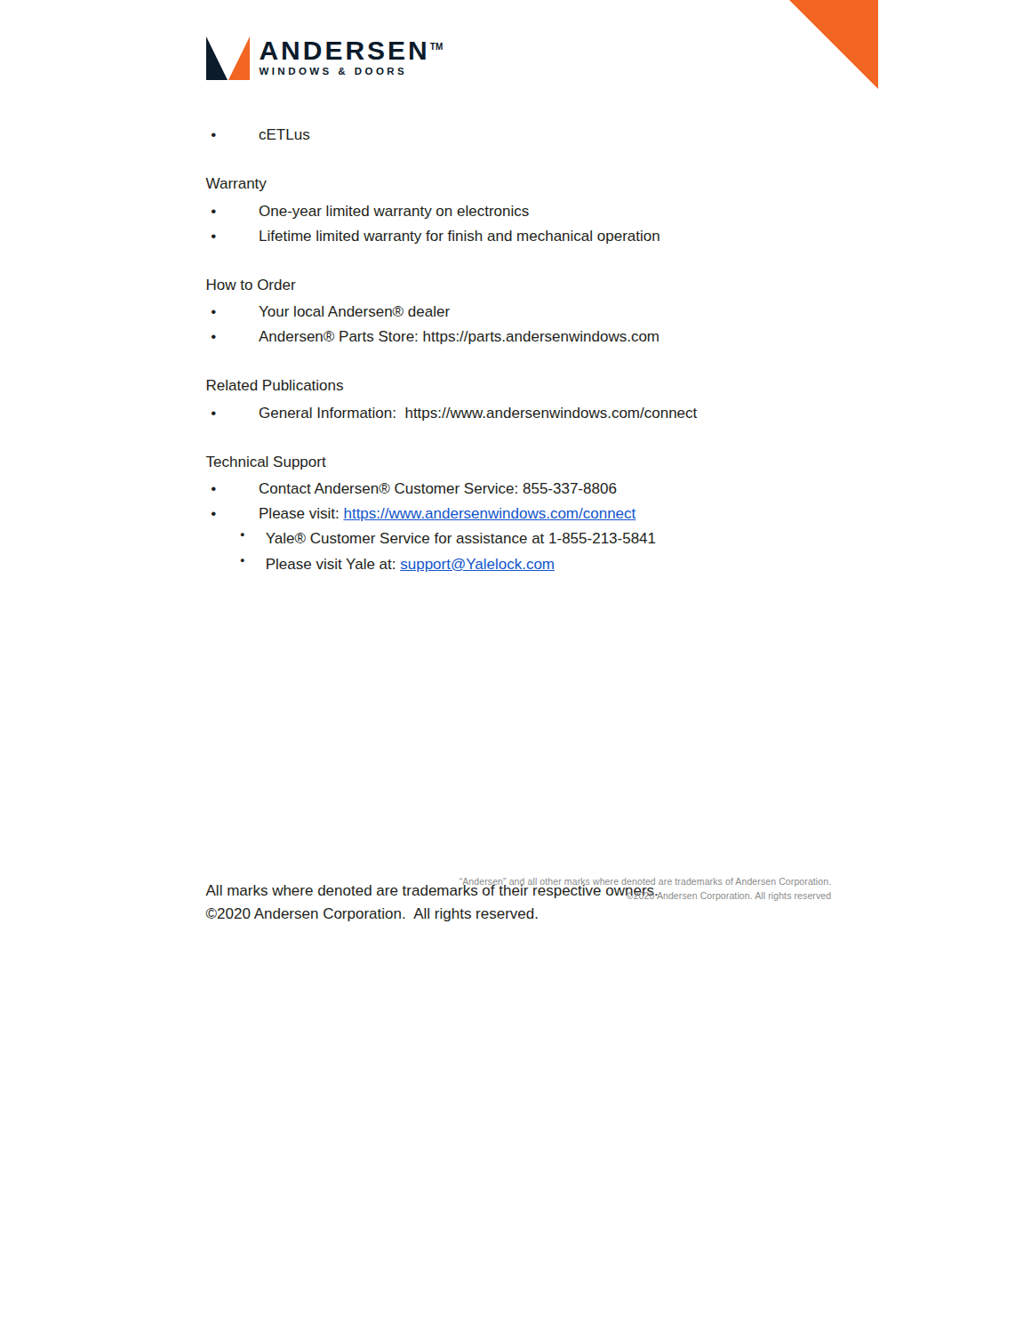ANDERSENTM
WINDOWS & DOORS
cETLus
Warranty
One-year limited warranty on electronics
Lifetime limited warranty for finish and mechanical operation
How to Order
Your local Andersen® dealer
Andersen® Parts Store: https://parts.andersenwindows.com
Related Publications
General Information: https://www.andersenwindows.com/connect
Technical Support
Contact Andersen® Customer Service: 855-337-8806
Please visit: https://www.andersenwindows.com/connect
Yale® Customer Service for assistance at 1-855-213-5841
Please visit Yale at: support@Yalelock.com
All marks where denoted are trademarks of their respective owners.
©2020 Andersen Corporation. All rights reserved.
“Andersen” and all other marks where denoted are trademarks of Andersen Corporation.
©2020 Andersen Corporation. All rights reserved